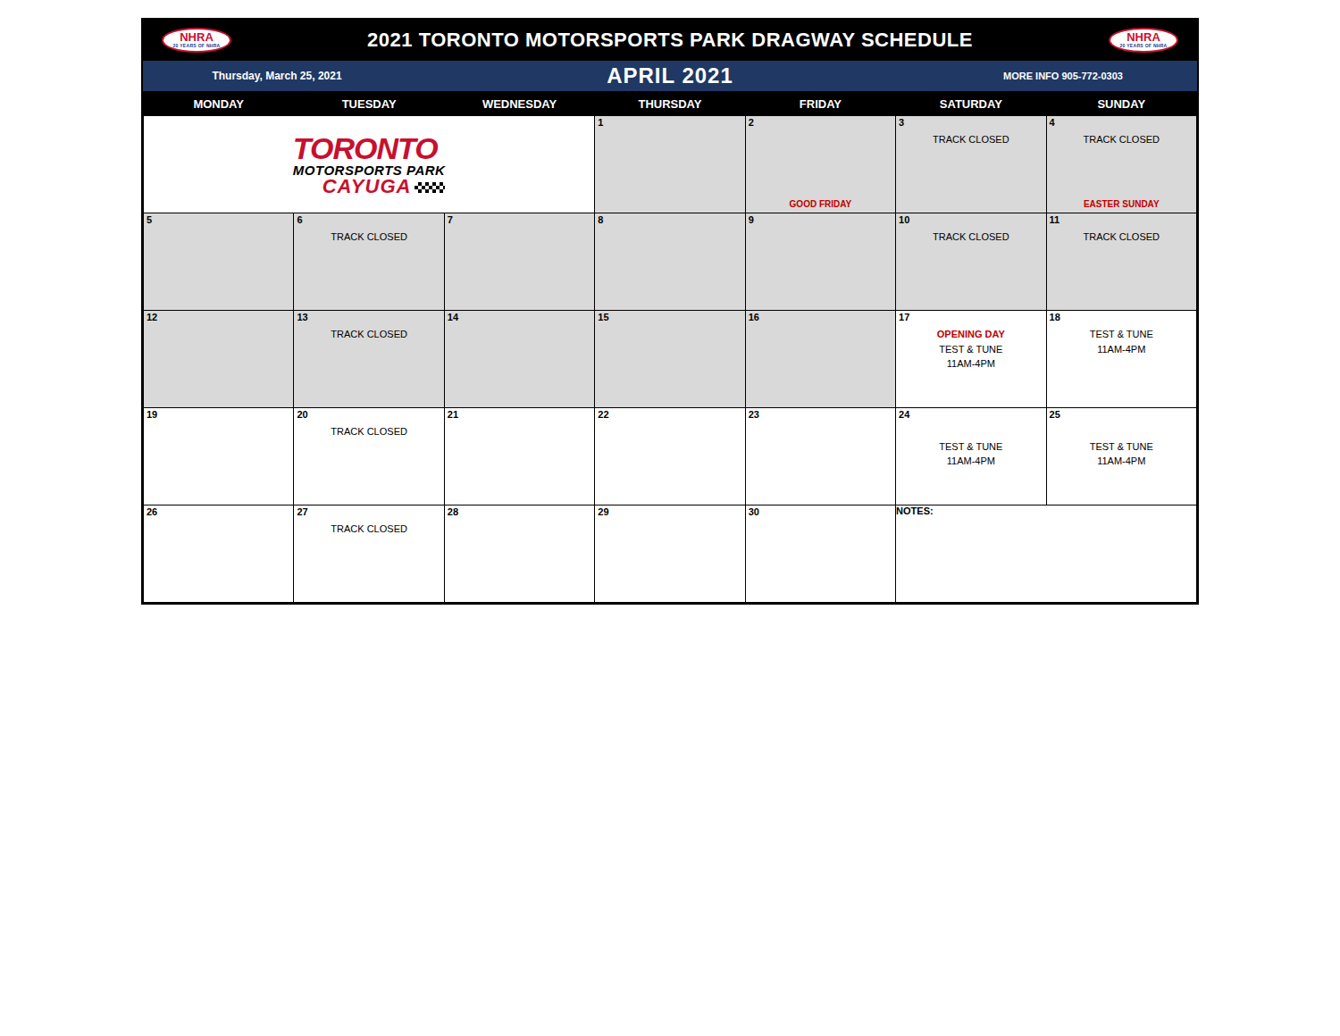NHRA20 YEARS OF NHRA
2021 TORONTO MOTORSPORTS PARK DRAGWAY SCHEDULE
NHRA20 YEARS OF NHRA
Thursday, March 25, 2021
APRIL 2021
MORE INFO 905-772-0303
| MONDAY | TUESDAY | WEDNESDAY | THURSDAY | FRIDAY | SATURDAY | SUNDAY |
| --- | --- | --- | --- | --- | --- | --- |
| TORONTO MOTORSPORTS PARK CAYUGA | 1 | 2 GOOD FRIDAY | 3 TRACK CLOSED | 4 TRACK CLOSED EASTER SUNDAY |
| 5 | 6 TRACK CLOSED | 7 | 8 | 9 | 10 TRACK CLOSED | 11 TRACK CLOSED |
| 12 | 13 TRACK CLOSED | 14 | 15 | 16 | 17 OPENING DAY TEST & TUNE 11AM-4PM | 18 TEST & TUNE 11AM-4PM |
| 19 | 20 TRACK CLOSED | 21 | 22 | 23 | 24 TEST & TUNE 11AM-4PM | 25 TEST & TUNE 11AM-4PM |
| 26 | 27 TRACK CLOSED | 28 | 29 | 30 | NOTES: |